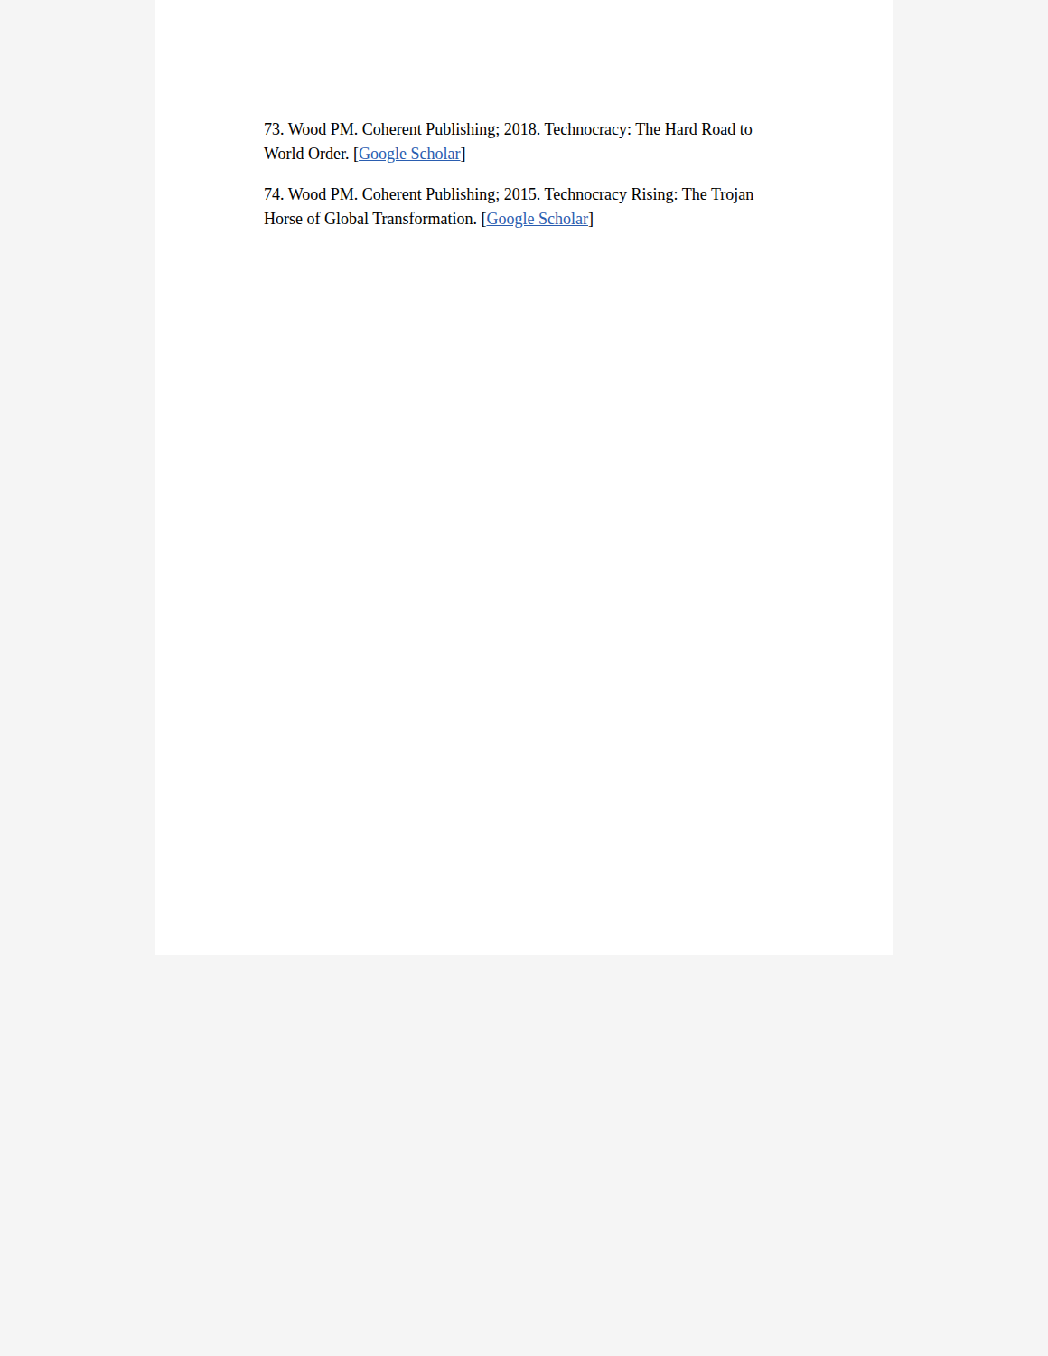73. Wood PM. Coherent Publishing; 2018. Technocracy: The Hard Road to World Order. [Google Scholar]
74. Wood PM. Coherent Publishing; 2015. Technocracy Rising: The Trojan Horse of Global Transformation. [Google Scholar]